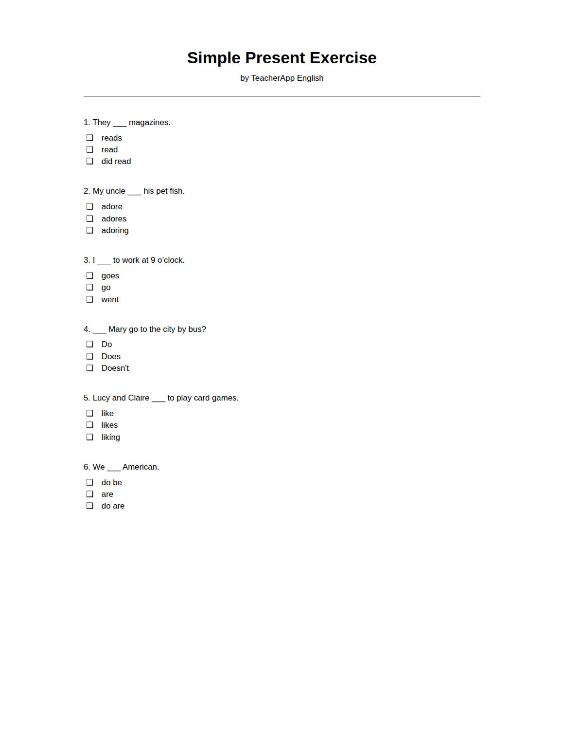Simple Present Exercise
by TeacherApp English
They ___ magazines.
reads
read
did read
My uncle ___ his pet fish.
adore
adores
adoring
I ___ to work at 9 o’clock.
goes
go
went
___ Mary go to the city by bus?
Do
Does
Doesn't
Lucy and Claire ___ to play card games.
like
likes
liking
We ___ American.
do be
are
do are